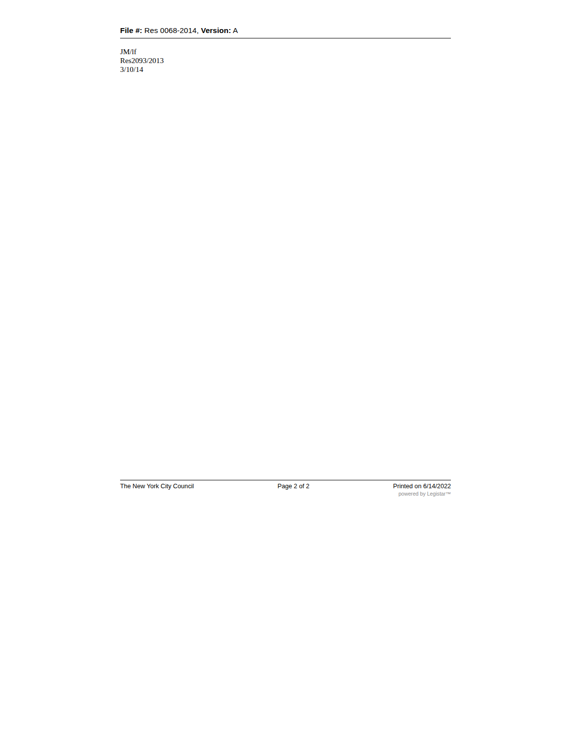File #: Res 0068-2014, Version: A
JM/lf Res2093/2013 3/10/14
The New York City Council
Page 2 of 2
Printed on 6/14/2022
powered by Legistar™